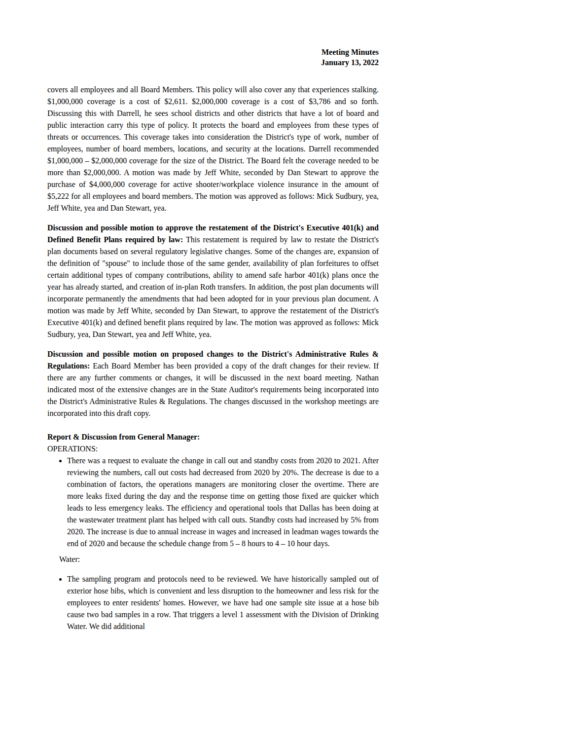Meeting Minutes
January 13, 2022
covers all employees and all Board Members. This policy will also cover any that experiences stalking. $1,000,000 coverage is a cost of $2,611. $2,000,000 coverage is a cost of $3,786 and so forth. Discussing this with Darrell, he sees school districts and other districts that have a lot of board and public interaction carry this type of policy. It protects the board and employees from these types of threats or occurrences. This coverage takes into consideration the District's type of work, number of employees, number of board members, locations, and security at the locations. Darrell recommended $1,000,000 – $2,000,000 coverage for the size of the District. The Board felt the coverage needed to be more than $2,000,000. A motion was made by Jeff White, seconded by Dan Stewart to approve the purchase of $4,000,000 coverage for active shooter/workplace violence insurance in the amount of $5,222 for all employees and board members. The motion was approved as follows: Mick Sudbury, yea, Jeff White, yea and Dan Stewart, yea.
Discussion and possible motion to approve the restatement of the District's Executive 401(k) and Defined Benefit Plans required by law:
This restatement is required by law to restate the District's plan documents based on several regulatory legislative changes. Some of the changes are, expansion of the definition of "spouse" to include those of the same gender, availability of plan forfeitures to offset certain additional types of company contributions, ability to amend safe harbor 401(k) plans once the year has already started, and creation of in-plan Roth transfers. In addition, the post plan documents will incorporate permanently the amendments that had been adopted for in your previous plan document. A motion was made by Jeff White, seconded by Dan Stewart, to approve the restatement of the District's Executive 401(k) and defined benefit plans required by law. The motion was approved as follows: Mick Sudbury, yea, Dan Stewart, yea and Jeff White, yea.
Discussion and possible motion on proposed changes to the District's Administrative Rules & Regulations:
Each Board Member has been provided a copy of the draft changes for their review. If there are any further comments or changes, it will be discussed in the next board meeting. Nathan indicated most of the extensive changes are in the State Auditor's requirements being incorporated into the District's Administrative Rules & Regulations. The changes discussed in the workshop meetings are incorporated into this draft copy.
Report & Discussion from General Manager:
OPERATIONS:
There was a request to evaluate the change in call out and standby costs from 2020 to 2021. After reviewing the numbers, call out costs had decreased from 2020 by 20%. The decrease is due to a combination of factors, the operations managers are monitoring closer the overtime. There are more leaks fixed during the day and the response time on getting those fixed are quicker which leads to less emergency leaks. The efficiency and operational tools that Dallas has been doing at the wastewater treatment plant has helped with call outs. Standby costs had increased by 5% from 2020. The increase is due to annual increase in wages and increased in leadman wages towards the end of 2020 and because the schedule change from 5 – 8 hours to 4 – 10 hour days.
Water:
The sampling program and protocols need to be reviewed. We have historically sampled out of exterior hose bibs, which is convenient and less disruption to the homeowner and less risk for the employees to enter residents' homes. However, we have had one sample site issue at a hose bib cause two bad samples in a row. That triggers a level 1 assessment with the Division of Drinking Water. We did additional